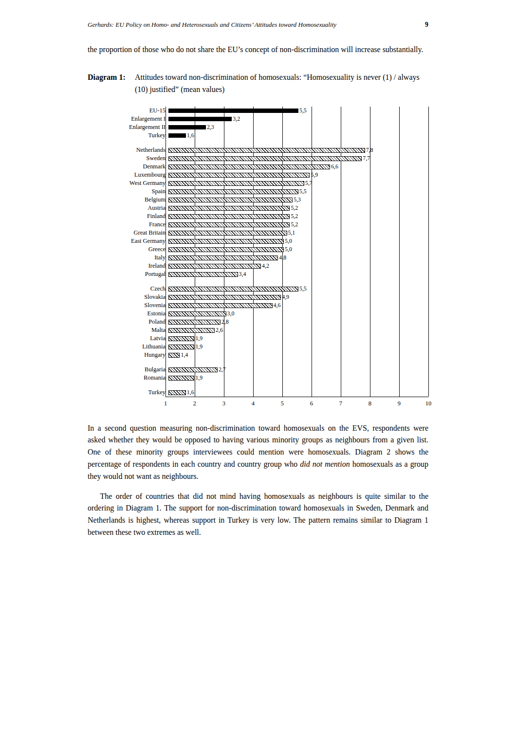Gerhards: EU Policy on Homo- and Heterosexuals and Citizens’ Attitudes toward Homosexuality 9
the proportion of those who do not share the EU’s concept of non-discrimination will increase substantially.
Diagram 1: Attitudes toward non-discrimination of homosexuals: “Homosexuality is never (1) / always (10) justified” (mean values)
EU-15 5,5
Enlargement I 3,2
Enlargement II 2,3
Turkey 1,6
Netherlands 7,8
Sweden 7,7
Denmark 6,6
Luxembourg 5,9
West Germany 5,7
Spain 5,5
Belgium 5,3
Austria 5,2
Finland 5,2
France 5,2
Great Britain 5,1
East Germany 5,0
Greece 5,0
Italy 4,8
Ireland 4,2
Portugal 3,4
Czech 5,5
Slovakia 4,9
Slovenia 4,6
Estonia 3,0
Poland 2,8
Malta 2,6
Latvia 1,9
Lithuania 1,9
Hungary 1,4
Bulgaria 2,7
Romania 1,9
Turkey 1,6
1 2 3 4 5 6 7 8 9 10
In a second question measuring non-discrimination toward homosexuals on the EVS, respondents were asked whether they would be opposed to having various minority groups as neighbours from a given list. One of these minority groups interviewees could mention were homosexuals. Diagram 2 shows the percentage of respondents in each country and country group who did not mention homosexuals as a group they would not want as neighbours.
The order of countries that did not mind having homosexuals as neighbours is quite similar to the ordering in Diagram 1. The support for non-discrimination toward homosexuals in Sweden, Denmark and Netherlands is highest, whereas support in Turkey is very low. The pattern remains similar to Diagram 1 between these two extremes as well.